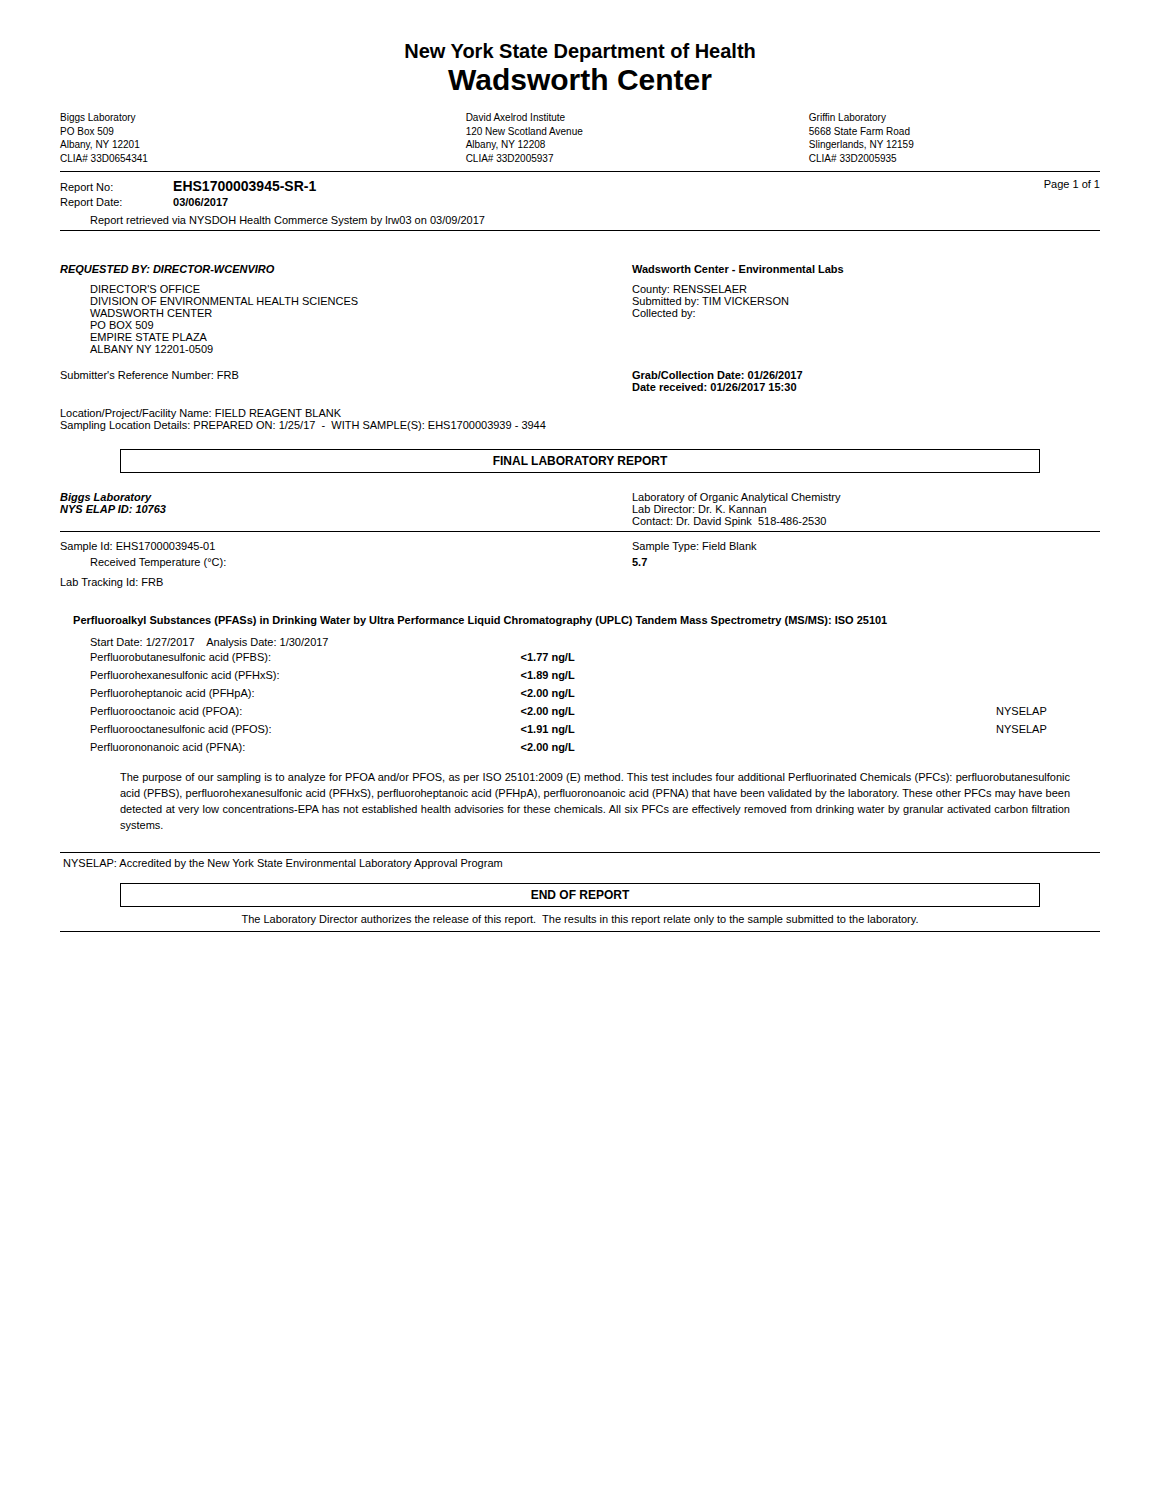New York State Department of Health
Wadsworth Center
| Biggs Laboratory PO Box 509 Albany, NY 12201 CLIA# 33D0654341 | David Axelrod Institute 120 New Scotland Avenue Albany, NY 12208 CLIA# 33D2005937 | Griffin Laboratory 5668 State Farm Road Slingerlands, NY 12159 CLIA# 33D2005935 |
Report No: EHS1700003945-SR-1 Page 1 of 1
Report Date: 03/06/2017
Report retrieved via NYSDOH Health Commerce System by lrw03 on 03/09/2017
| REQUESTED BY: DIRECTOR-WCENVIRO DIRECTOR'S OFFICE DIVISION OF ENVIRONMENTAL HEALTH SCIENCES WADSWORTH CENTER PO BOX 509 EMPIRE STATE PLAZA ALBANY NY 12201-0509 | Wadsworth Center - Environmental Labs County: RENSSELAER Submitted by: TIM VICKERSON Collected by: |
| Submitter's Reference Number: FRB | Grab/Collection Date: 01/26/2017 Date received: 01/26/2017 15:30 |
Location/Project/Facility Name: FIELD REAGENT BLANK
Sampling Location Details: PREPARED ON: 1/25/17 - WITH SAMPLE(S): EHS1700003939 - 3944
FINAL LABORATORY REPORT
| Biggs Laboratory NYS ELAP ID: 10763 | Laboratory of Organic Analytical Chemistry Lab Director: Dr. K. Kannan Contact: Dr. David Spink 518-486-2530 |
| Sample Id: EHS1700003945-01 | Sample Type: Field Blank |
| Received Temperature (°C): | 5.7 |
Lab Tracking Id: FRB
Perfluoroalkyl Substances (PFASs) in Drinking Water by Ultra Performance Liquid Chromatography (UPLC) Tandem Mass Spectrometry (MS/MS): ISO 25101
Start Date: 1/27/2017 Analysis Date: 1/30/2017
| Perfluorobutanesulfonic acid (PFBS): | <1.77 ng/L | |
| Perfluorohexanesulfonic acid (PFHxS): | <1.89 ng/L | |
| Perfluoroheptanoic acid (PFHpA): | <2.00 ng/L | |
| Perfluorooctanoic acid (PFOA): | <2.00 ng/L | NYSELAP |
| Perfluorooctanesulfonic acid (PFOS): | <1.91 ng/L | NYSELAP |
| Perfluorononanoic acid (PFNA): | <2.00 ng/L | |
The purpose of our sampling is to analyze for PFOA and/or PFOS, as per ISO 25101:2009 (E) method. This test includes four additional Perfluorinated Chemicals (PFCs): perfluorobutanesulfonic acid (PFBS), perfluorohexanesulfonic acid (PFHxS), perfluoroheptanoic acid (PFHpA), perfluoronoanoic acid (PFNA) that have been validated by the laboratory. These other PFCs may have been detected at very low concentrations-EPA has not established health advisories for these chemicals. All six PFCs are effectively removed from drinking water by granular activated carbon filtration systems.
NYSELAP: Accredited by the New York State Environmental Laboratory Approval Program
END OF REPORT
The Laboratory Director authorizes the release of this report. The results in this report relate only to the sample submitted to the laboratory.